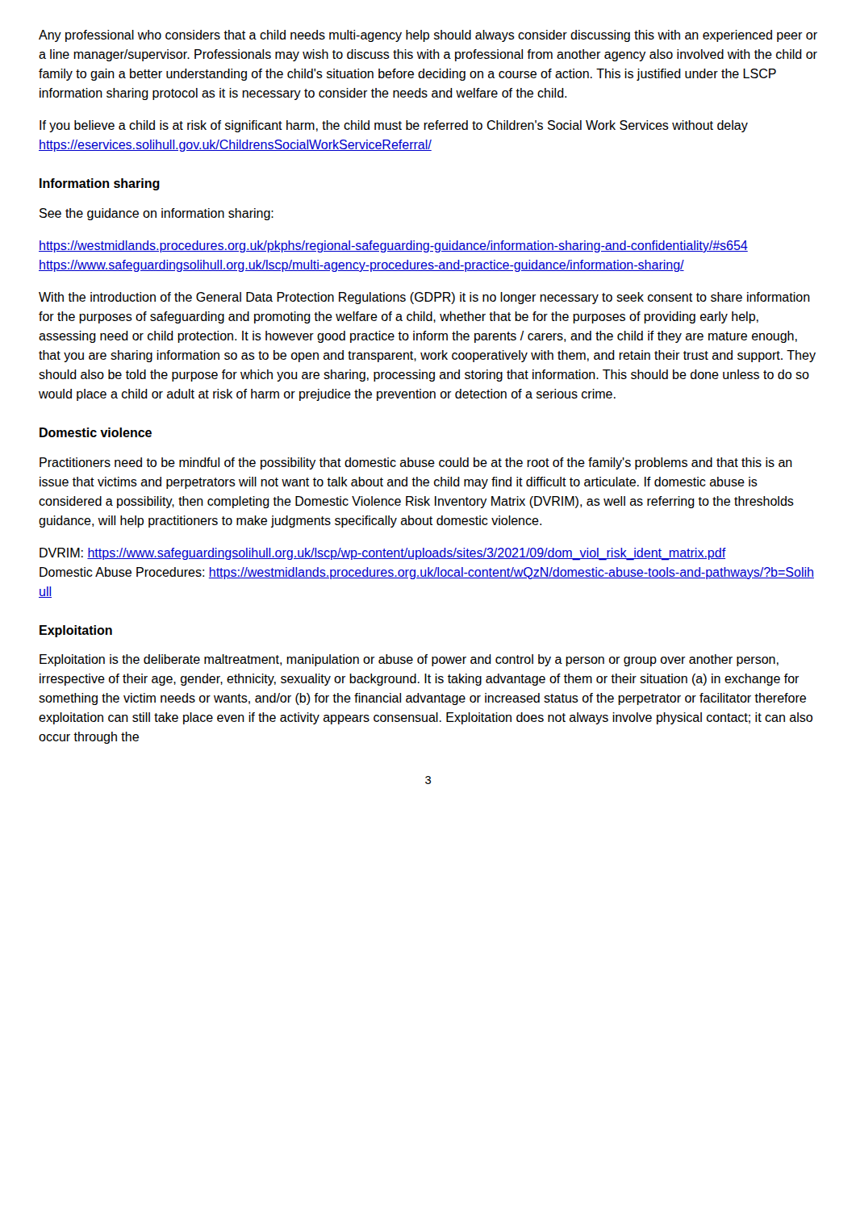Any professional who considers that a child needs multi-agency help should always consider discussing this with an experienced peer or a line manager/supervisor. Professionals may wish to discuss this with a professional from another agency also involved with the child or family to gain a better understanding of the child's situation before deciding on a course of action. This is justified under the LSCP information sharing protocol as it is necessary to consider the needs and welfare of the child.
If you believe a child is at risk of significant harm, the child must be referred to Children's Social Work Services without delay
https://eservices.solihull.gov.uk/ChildrensSocialWorkServiceReferral/
Information sharing
See the guidance on information sharing:
https://westmidlands.procedures.org.uk/pkphs/regional-safeguarding-guidance/information-sharing-and-confidentiality/#s654
https://www.safeguardingsolihull.org.uk/lscp/multi-agency-procedures-and-practice-guidance/information-sharing/
With the introduction of the General Data Protection Regulations (GDPR) it is no longer necessary to seek consent to share information for the purposes of safeguarding and promoting the welfare of a child, whether that be for the purposes of providing early help, assessing need or child protection. It is however good practice to inform the parents / carers, and the child if they are mature enough, that you are sharing information so as to be open and transparent, work cooperatively with them, and retain their trust and support. They should also be told the purpose for which you are sharing, processing and storing that information. This should be done unless to do so would place a child or adult at risk of harm or prejudice the prevention or detection of a serious crime.
Domestic violence
Practitioners need to be mindful of the possibility that domestic abuse could be at the root of the family's problems and that this is an issue that victims and perpetrators will not want to talk about and the child may find it difficult to articulate. If domestic abuse is considered a possibility, then completing the Domestic Violence Risk Inventory Matrix (DVRIM), as well as referring to the thresholds guidance, will help practitioners to make judgments specifically about domestic violence.
DVRIM: https://www.safeguardingsolihull.org.uk/lscp/wp-content/uploads/sites/3/2021/09/dom_viol_risk_ident_matrix.pdf
Domestic Abuse Procedures: https://westmidlands.procedures.org.uk/local-content/wQzN/domestic-abuse-tools-and-pathways/?b=Solihull
Exploitation
Exploitation is the deliberate maltreatment, manipulation or abuse of power and control by a person or group over another person, irrespective of their age, gender, ethnicity, sexuality or background. It is taking advantage of them or their situation (a) in exchange for something the victim needs or wants, and/or (b) for the financial advantage or increased status of the perpetrator or facilitator therefore exploitation can still take place even if the activity appears consensual. Exploitation does not always involve physical contact; it can also occur through the
3